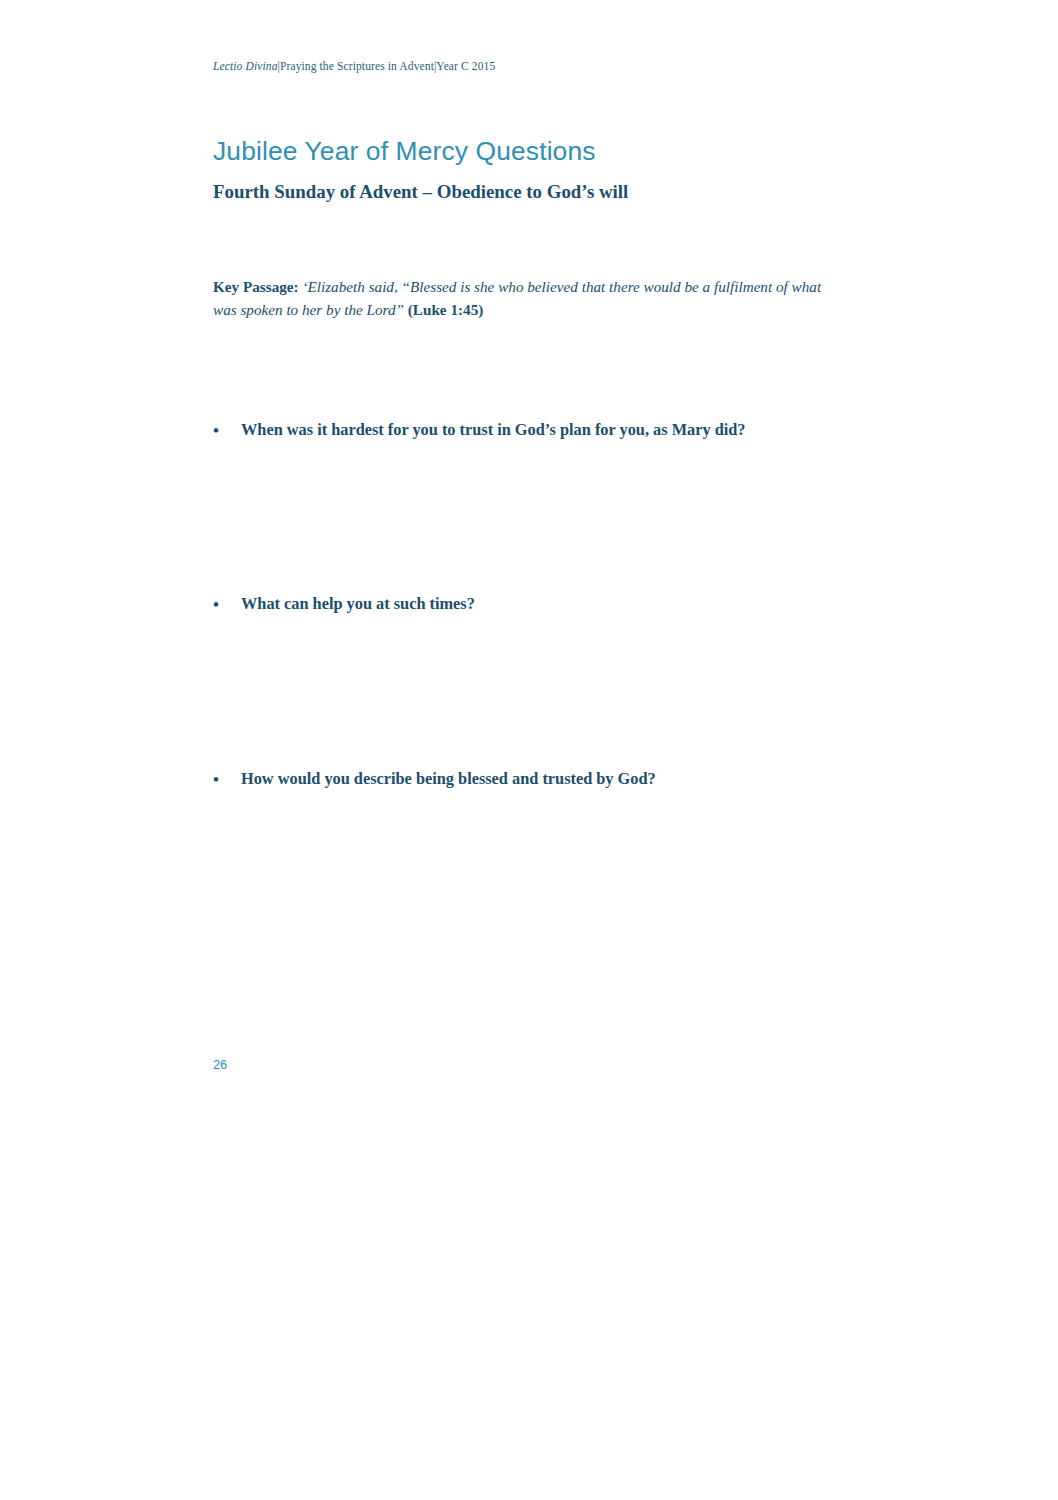Lectio Divina|Praying the Scriptures in Advent|Year C 2015
Jubilee Year of Mercy Questions
Fourth Sunday of Advent – Obedience to God’s will
Key Passage: ‘Elizabeth said, “Blessed is she who believed that there would be a fulfilment of what was spoken to her by the Lord” (Luke 1:45)
When was it hardest for you to trust in God’s plan for you, as Mary did?
What can help you at such times?
How would you describe being blessed and trusted by God?
26